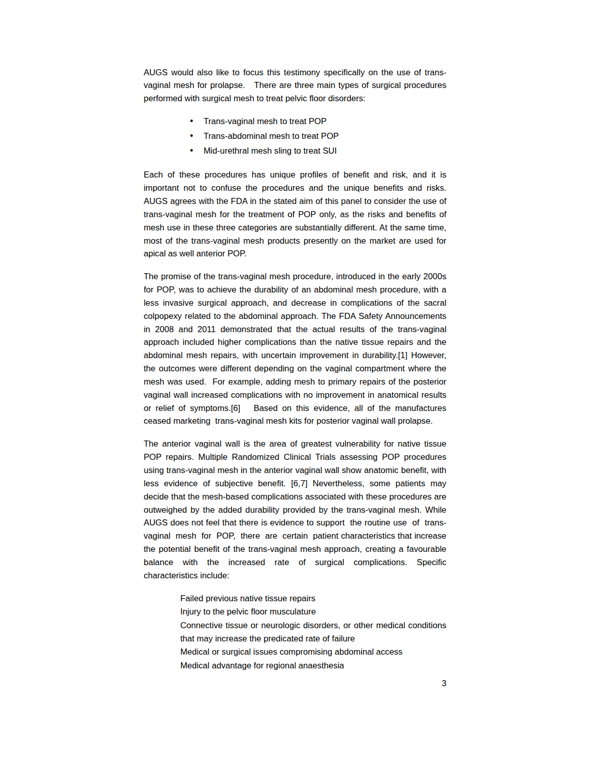AUGS would also like to focus this testimony specifically on the use of trans-vaginal mesh for prolapse. There are three main types of surgical procedures performed with surgical mesh to treat pelvic floor disorders:
Trans-vaginal mesh to treat POP
Trans-abdominal mesh to treat POP
Mid-urethral mesh sling to treat SUI
Each of these procedures has unique profiles of benefit and risk, and it is important not to confuse the procedures and the unique benefits and risks. AUGS agrees with the FDA in the stated aim of this panel to consider the use of trans-vaginal mesh for the treatment of POP only, as the risks and benefits of mesh use in these three categories are substantially different. At the same time, most of the trans-vaginal mesh products presently on the market are used for apical as well anterior POP.
The promise of the trans-vaginal mesh procedure, introduced in the early 2000s for POP, was to achieve the durability of an abdominal mesh procedure, with a less invasive surgical approach, and decrease in complications of the sacral colpopexy related to the abdominal approach. The FDA Safety Announcements in 2008 and 2011 demonstrated that the actual results of the trans-vaginal approach included higher complications than the native tissue repairs and the abdominal mesh repairs, with uncertain improvement in durability.[1] However, the outcomes were different depending on the vaginal compartment where the mesh was used. For example, adding mesh to primary repairs of the posterior vaginal wall increased complications with no improvement in anatomical results or relief of symptoms.[6] Based on this evidence, all of the manufactures ceased marketing trans-vaginal mesh kits for posterior vaginal wall prolapse.
The anterior vaginal wall is the area of greatest vulnerability for native tissue POP repairs. Multiple Randomized Clinical Trials assessing POP procedures using trans-vaginal mesh in the anterior vaginal wall show anatomic benefit, with less evidence of subjective benefit. [6,7] Nevertheless, some patients may decide that the mesh-based complications associated with these procedures are outweighed by the added durability provided by the trans-vaginal mesh. While AUGS does not feel that there is evidence to support the routine use of trans-vaginal mesh for POP, there are certain patient characteristics that increase the potential benefit of the trans-vaginal mesh approach, creating a favourable balance with the increased rate of surgical complications. Specific characteristics include:
Failed previous native tissue repairs
Injury to the pelvic floor musculature
Connective tissue or neurologic disorders, or other medical conditions that may increase the predicated rate of failure
Medical or surgical issues compromising abdominal access
Medical advantage for regional anaesthesia
3